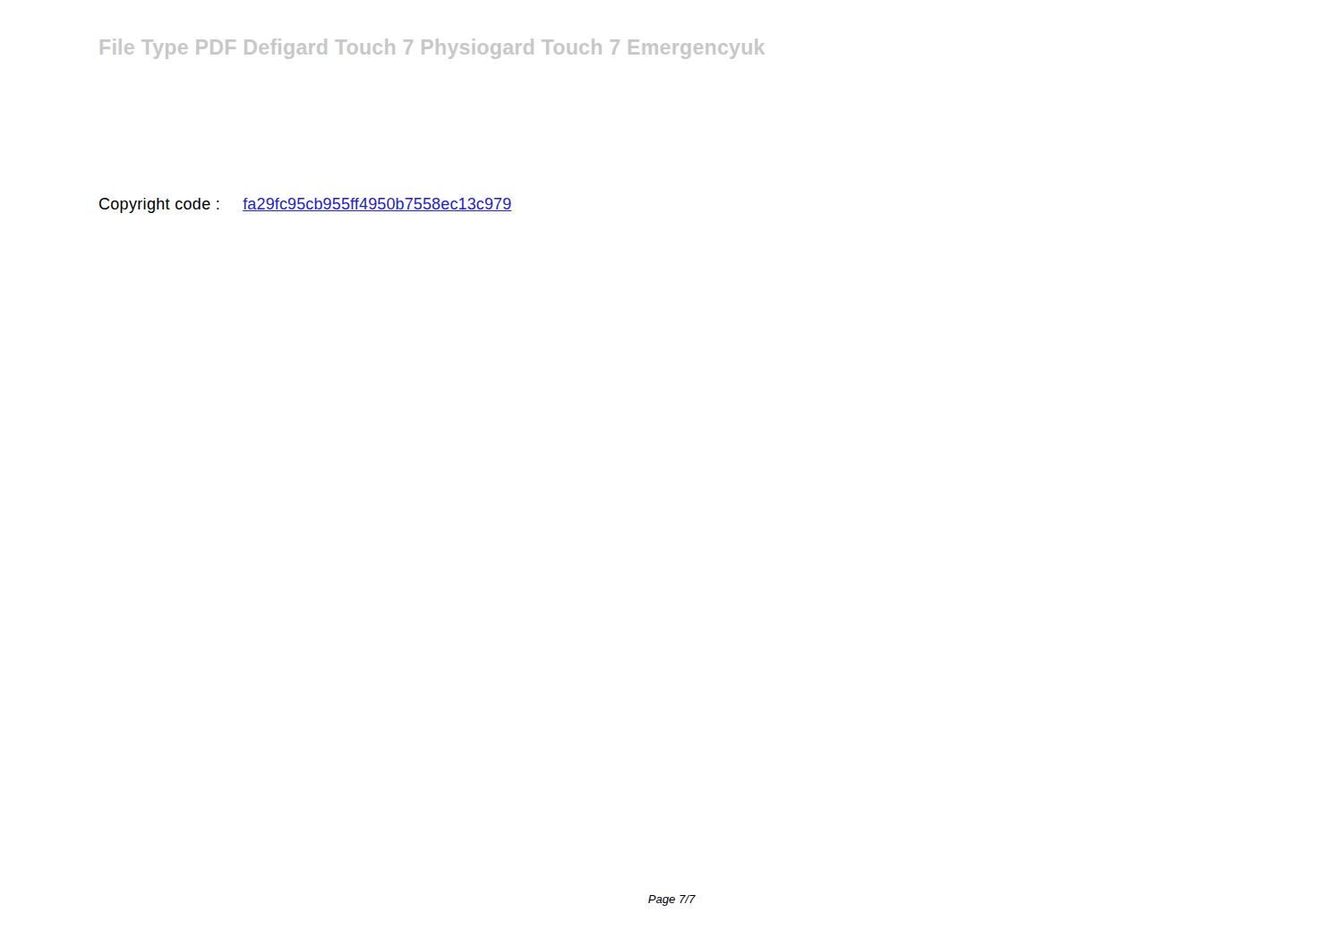File Type PDF Defigard Touch 7 Physiogard Touch 7 Emergencyuk
Copyright code : fa29fc95cb955ff4950b7558ec13c979
Page 7/7